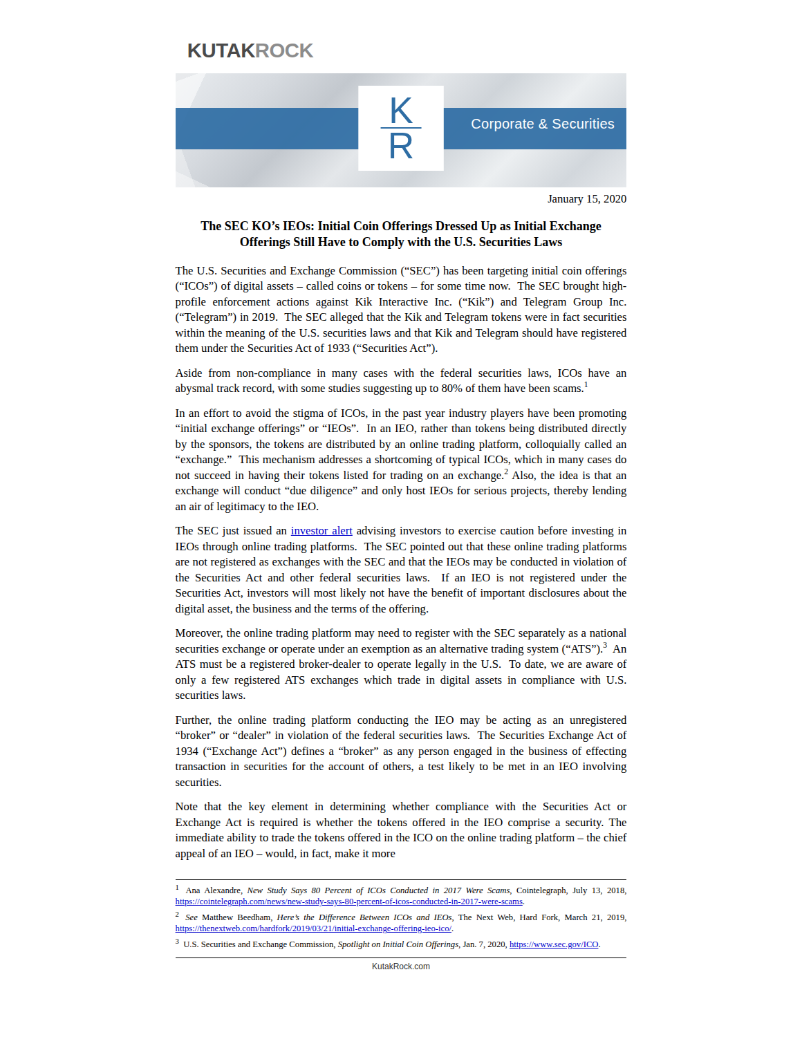KUTAK ROCK
K R
Corporate & Securities
January 15, 2020
The SEC KO’s IEOs: Initial Coin Offerings Dressed Up as Initial Exchange
Offerings Still Have to Comply with the U.S. Securities Laws
The U.S. Securities and Exchange Commission (“SEC”) has been targeting initial coin offerings (“ICOs”) of digital assets – called coins or tokens – for some time now. The SEC brought high-profile enforcement actions against Kik Interactive Inc. (“Kik”) and Telegram Group Inc. (“Telegram”) in 2019. The SEC alleged that the Kik and Telegram tokens were in fact securities within the meaning of the U.S. securities laws and that Kik and Telegram should have registered them under the Securities Act of 1933 (“Securities Act”).
Aside from non-compliance in many cases with the federal securities laws, ICOs have an abysmal track record, with some studies suggesting up to 80% of them have been scams.1
In an effort to avoid the stigma of ICOs, in the past year industry players have been promoting “initial exchange offerings” or “IEOs”. In an IEO, rather than tokens being distributed directly by the sponsors, the tokens are distributed by an online trading platform, colloquially called an “exchange.” This mechanism addresses a shortcoming of typical ICOs, which in many cases do not succeed in having their tokens listed for trading on an exchange.2 Also, the idea is that an exchange will conduct “due diligence” and only host IEOs for serious projects, thereby lending an air of legitimacy to the IEO.
The SEC just issued an investor alert advising investors to exercise caution before investing in IEOs through online trading platforms. The SEC pointed out that these online trading platforms are not registered as exchanges with the SEC and that the IEOs may be conducted in violation of the Securities Act and other federal securities laws. If an IEO is not registered under the Securities Act, investors will most likely not have the benefit of important disclosures about the digital asset, the business and the terms of the offering.
Moreover, the online trading platform may need to register with the SEC separately as a national securities exchange or operate under an exemption as an alternative trading system (“ATS”).3 An ATS must be a registered broker-dealer to operate legally in the U.S. To date, we are aware of only a few registered ATS exchanges which trade in digital assets in compliance with U.S. securities laws.
Further, the online trading platform conducting the IEO may be acting as an unregistered “broker” or “dealer” in violation of the federal securities laws. The Securities Exchange Act of 1934 (“Exchange Act”) defines a “broker” as any person engaged in the business of effecting transaction in securities for the account of others, a test likely to be met in an IEO involving securities.
Note that the key element in determining whether compliance with the Securities Act or Exchange Act is required is whether the tokens offered in the IEO comprise a security. The immediate ability to trade the tokens offered in the ICO on the online trading platform – the chief appeal of an IEO – would, in fact, make it more
1 Ana Alexandre, New Study Says 80 Percent of ICOs Conducted in 2017 Were Scams, Cointelegraph, July 13, 2018, https://cointelegraph.com/news/new-study-says-80-percent-of-icos-conducted-in-2017-were-scams.
2 See Matthew Beedham, Here’s the Difference Between ICOs and IEOs, The Next Web, Hard Fork, March 21, 2019, https://thenextweb.com/hardfork/2019/03/21/initial-exchange-offering-ieo-ico/.
3 U.S. Securities and Exchange Commission, Spotlight on Initial Coin Offerings, Jan. 7, 2020, https://www.sec.gov/ICO.
KutakRock.com